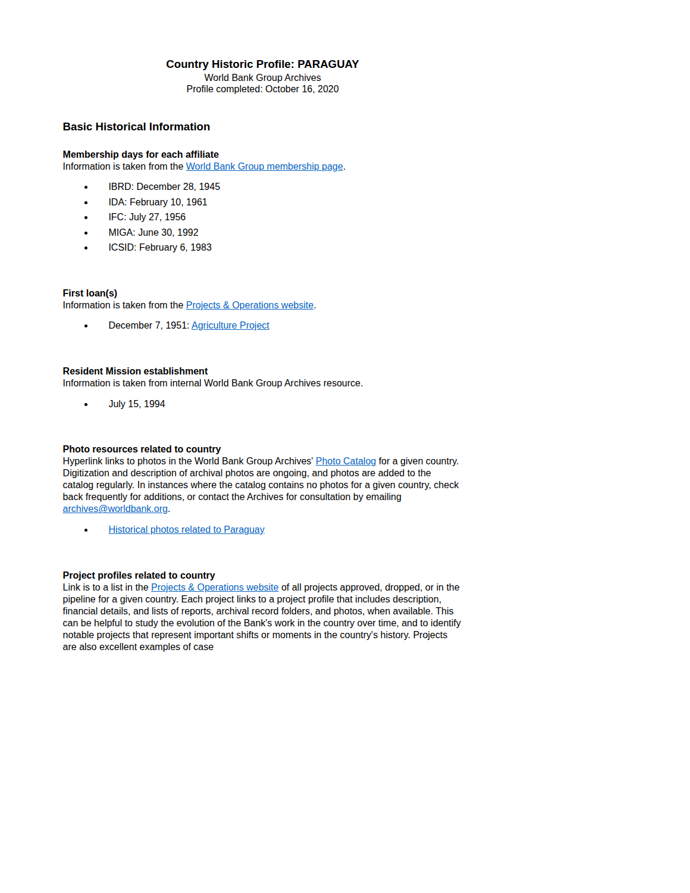Country Historic Profile: PARAGUAY
World Bank Group Archives
Profile completed: October 16, 2020
Basic Historical Information
Membership days for each affiliate
Information is taken from the World Bank Group membership page.
IBRD: December 28, 1945
IDA: February 10, 1961
IFC: July 27, 1956
MIGA: June 30, 1992
ICSID: February 6, 1983
First loan(s)
Information is taken from the Projects & Operations website.
December 7, 1951: Agriculture Project
Resident Mission establishment
Information is taken from internal World Bank Group Archives resource.
July 15, 1994
Photo resources related to country
Hyperlink links to photos in the World Bank Group Archives' Photo Catalog for a given country. Digitization and description of archival photos are ongoing, and photos are added to the catalog regularly. In instances where the catalog contains no photos for a given country, check back frequently for additions, or contact the Archives for consultation by emailing archives@worldbank.org.
Historical photos related to Paraguay
Project profiles related to country
Link is to a list in the Projects & Operations website of all projects approved, dropped, or in the pipeline for a given country. Each project links to a project profile that includes description, financial details, and lists of reports, archival record folders, and photos, when available. This can be helpful to study the evolution of the Bank's work in the country over time, and to identify notable projects that represent important shifts or moments in the country's history. Projects are also excellent examples of case